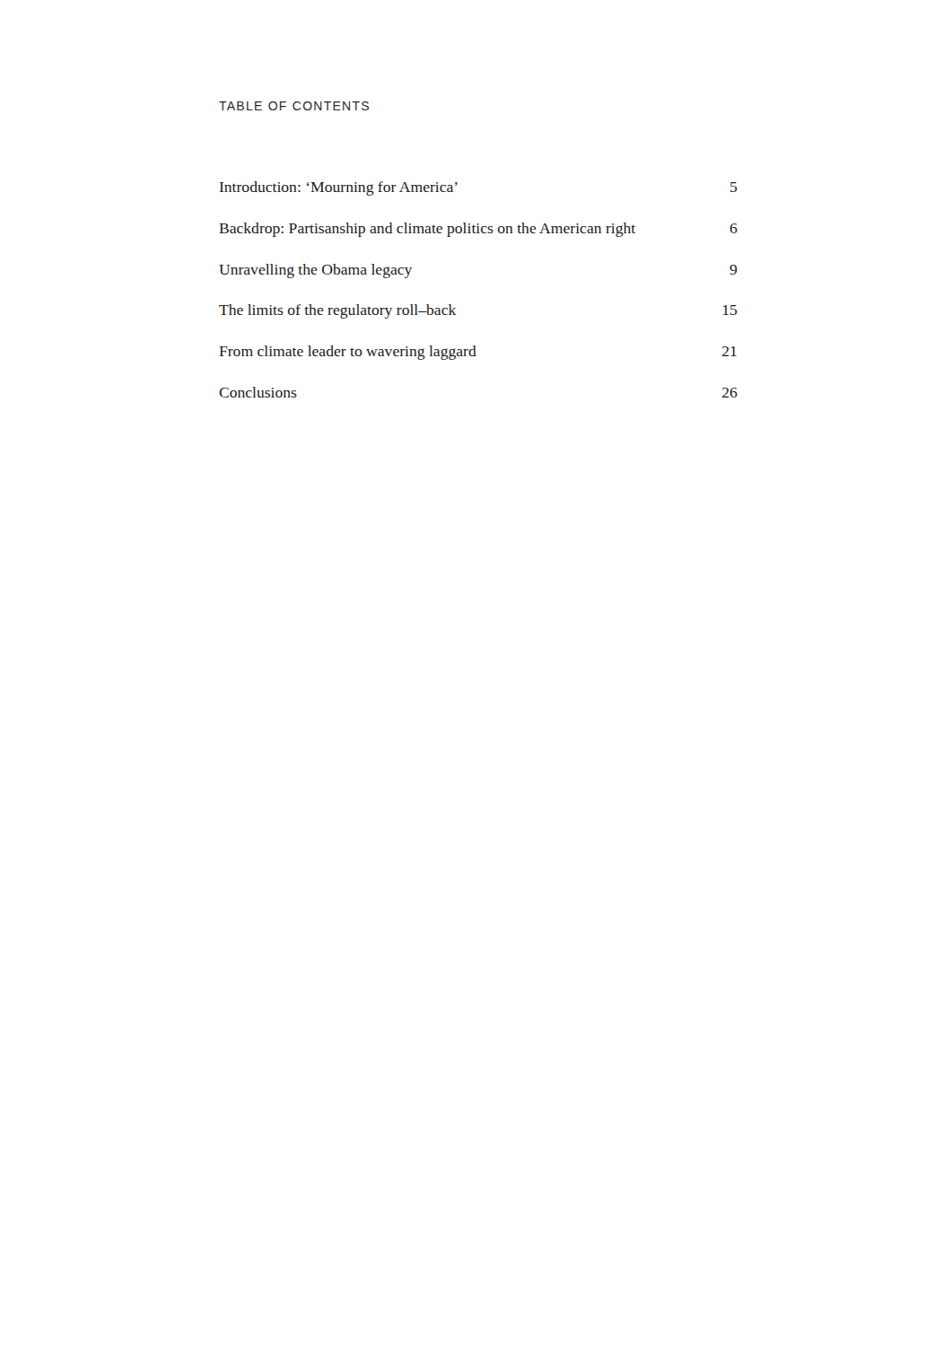Table of Contents
| Introduction: ‘Mourning for America’ | 5 |
| Backdrop: Partisanship and climate politics on the American right | 6 |
| Unravelling the Obama legacy | 9 |
| The limits of the regulatory roll–back | 15 |
| From climate leader to wavering laggard | 21 |
| Conclusions | 26 |